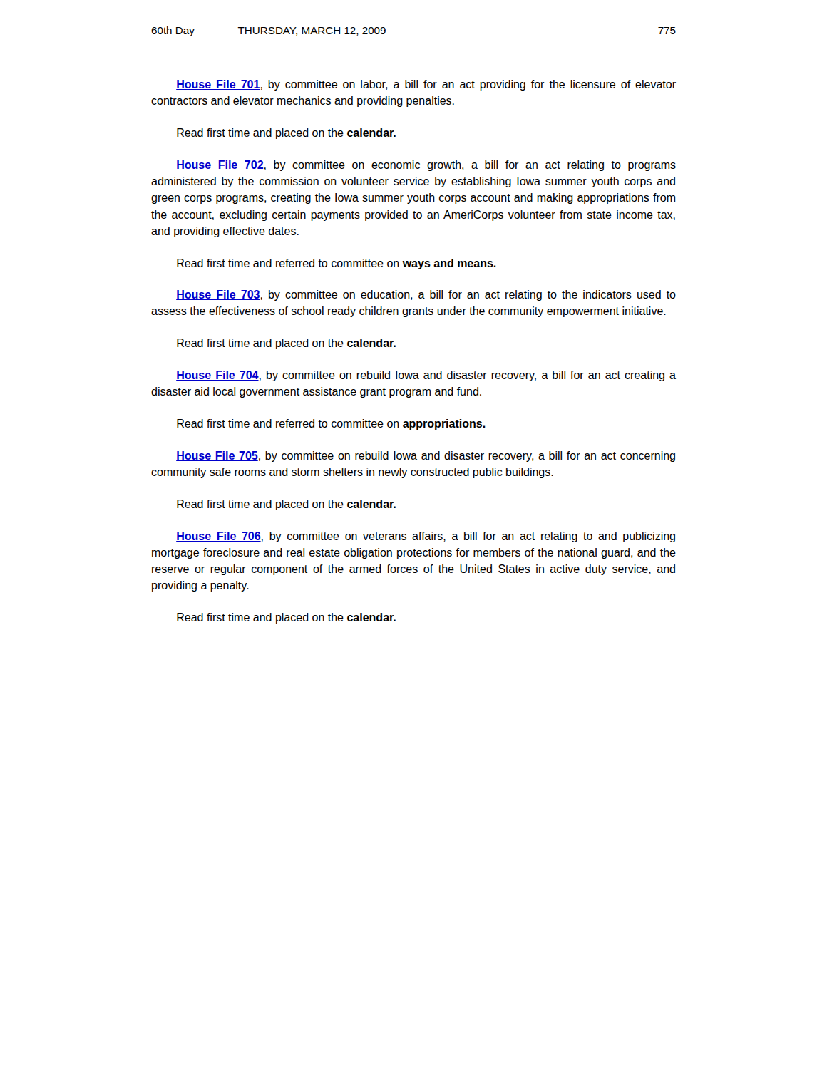60th Day THURSDAY, MARCH 12, 2009 775
House File 701, by committee on labor, a bill for an act providing for the licensure of elevator contractors and elevator mechanics and providing penalties.
Read first time and placed on the calendar.
House File 702, by committee on economic growth, a bill for an act relating to programs administered by the commission on volunteer service by establishing Iowa summer youth corps and green corps programs, creating the Iowa summer youth corps account and making appropriations from the account, excluding certain payments provided to an AmeriCorps volunteer from state income tax, and providing effective dates.
Read first time and referred to committee on ways and means.
House File 703, by committee on education, a bill for an act relating to the indicators used to assess the effectiveness of school ready children grants under the community empowerment initiative.
Read first time and placed on the calendar.
House File 704, by committee on rebuild Iowa and disaster recovery, a bill for an act creating a disaster aid local government assistance grant program and fund.
Read first time and referred to committee on appropriations.
House File 705, by committee on rebuild Iowa and disaster recovery, a bill for an act concerning community safe rooms and storm shelters in newly constructed public buildings.
Read first time and placed on the calendar.
House File 706, by committee on veterans affairs, a bill for an act relating to and publicizing mortgage foreclosure and real estate obligation protections for members of the national guard, and the reserve or regular component of the armed forces of the United States in active duty service, and providing a penalty.
Read first time and placed on the calendar.